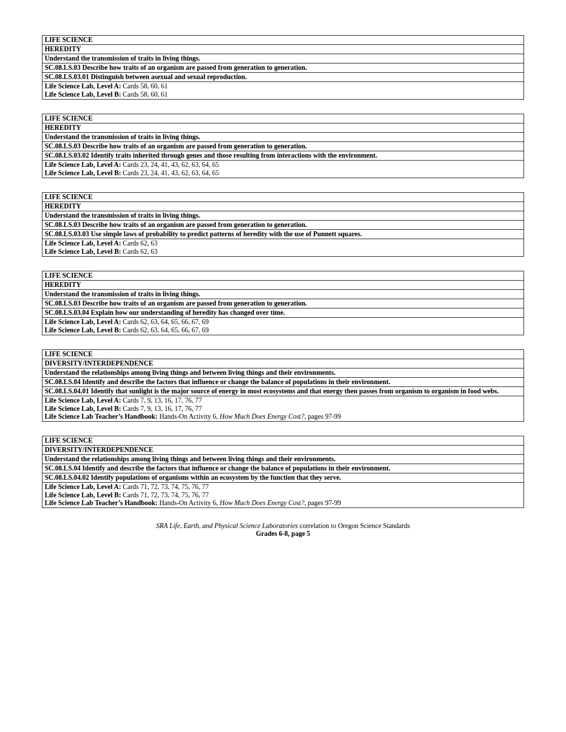| LIFE SCIENCE |
| HEREDITY |
| Understand the transmission of traits in living things. |
| SC.08.LS.03 Describe how traits of an organism are passed from generation to generation. |
| SC.08.LS.03.01 Distinguish between asexual and sexual reproduction. |
| Life Science Lab, Level A: Cards 58, 60, 61 Life Science Lab, Level B: Cards 58, 60, 61 |
| LIFE SCIENCE |
| HEREDITY |
| Understand the transmission of traits in living things. |
| SC.08.LS.03 Describe how traits of an organism are passed from generation to generation. |
| SC.08.LS.03.02 Identify traits inherited through genes and those resulting from interactions with the environment. |
| Life Science Lab, Level A: Cards 23, 24, 41, 43, 62, 63, 64, 65 Life Science Lab, Level B: Cards 23, 24, 41, 43, 62, 63, 64, 65 |
| LIFE SCIENCE |
| HEREDITY |
| Understand the transmission of traits in living things. |
| SC.08.LS.03 Describe how traits of an organism are passed from generation to generation. |
| SC.08.LS.03.03 Use simple laws of probability to predict patterns of heredity with the use of Punnett squares. |
| Life Science Lab, Level A: Cards 62, 63 Life Science Lab, Level B: Cards 62, 63 |
| LIFE SCIENCE |
| HEREDITY |
| Understand the transmission of traits in living things. |
| SC.08.LS.03 Describe how traits of an organism are passed from generation to generation. |
| SC.08.LS.03.04 Explain how our understanding of heredity has changed over time. |
| Life Science Lab, Level A: Cards 62, 63, 64, 65, 66, 67, 69 Life Science Lab, Level B: Cards 62, 63, 64, 65, 66, 67, 69 |
| LIFE SCIENCE |
| DIVERSITY/INTERDEPENDENCE |
| Understand the relationships among living things and between living things and their environments. |
| SC.08.LS.04 Identify and describe the factors that influence or change the balance of populations in their environment. |
| SC.08.LS.04.01 Identify that sunlight is the major source of energy in most ecosystems and that energy then passes from organism to organism in food webs. |
| Life Science Lab, Level A: Cards 7, 9, 13, 16, 17, 76, 77 Life Science Lab, Level B: Cards 7, 9, 13, 16, 17, 76, 77 Life Science Lab Teacher’s Handbook: Hands-On Activity 6, How Much Does Energy Cost?, pages 97-99 |
| LIFE SCIENCE |
| DIVERSITY/INTERDEPENDENCE |
| Understand the relationships among living things and between living things and their environments. |
| SC.08.LS.04 Identify and describe the factors that influence or change the balance of populations in their environment. |
| SC.08.LS.04.02 Identify populations of organisms within an ecosystem by the function that they serve. |
| Life Science Lab, Level A: Cards 71, 72, 73, 74, 75, 76, 77 Life Science Lab, Level B: Cards 71, 72, 73, 74, 75, 76, 77 Life Science Lab Teacher’s Handbook: Hands-On Activity 6, How Much Does Energy Cost?, pages 97-99 |
SRA Life, Earth, and Physical Science Laboratories correlation to Oregon Science Standards
Grades 6-8, page 5